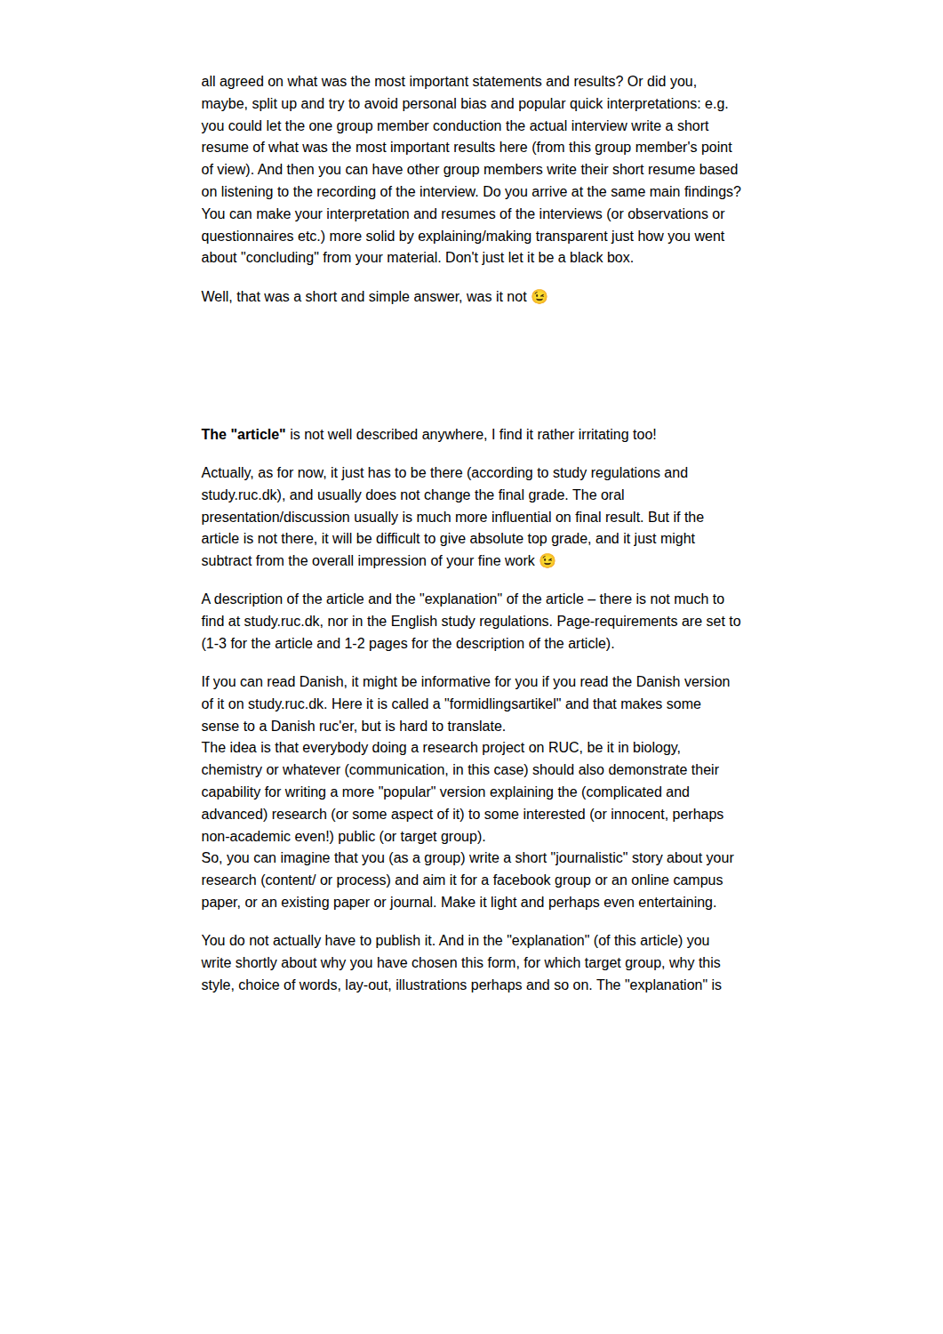all agreed on what was the most important statements and results? Or did you, maybe, split up and try to avoid personal bias and popular quick interpretations: e.g. you could let the one group member conduction the actual interview write a short resume of what was the most important results here (from this group member's point of view). And then you can have other group members write their short resume based on listening to the recording of the interview. Do you arrive at the same main findings? You can make your interpretation and resumes of the interviews (or observations or questionnaires etc.) more solid by explaining/making transparent just how you went about "concluding" from your material. Don't just let it be a black box.
Well, that was a short and simple answer, was it not 😉
The "article" is not well described anywhere, I find it rather irritating too!
Actually, as for now, it just has to be there (according to study regulations and study.ruc.dk), and usually does not change the final grade. The oral presentation/discussion usually is much more influential on final result. But if the article is not there, it will be difficult to give absolute top grade, and it just might subtract from the overall impression of your fine work 😉
A description of the article and the "explanation" of the article – there is not much to find at study.ruc.dk, nor in the English study regulations. Page-requirements are set to (1-3 for the article and 1-2 pages for the description of the article).
If you can read Danish, it might be informative for you if you read the Danish version of it on study.ruc.dk. Here it is called a "formidlingsartikel" and that makes some sense to a Danish ruc'er, but is hard to translate.
The idea is that everybody doing a research project on RUC, be it in biology, chemistry or whatever (communication, in this case) should also demonstrate their capability for writing a more "popular" version explaining the (complicated and advanced) research (or some aspect of it) to some interested (or innocent, perhaps non-academic even!) public (or target group).
So, you can imagine that you (as a group) write a short "journalistic" story about your research (content/ or process) and aim it for a facebook group or an online campus paper, or an existing paper or journal. Make it light and perhaps even entertaining.
You do not actually have to publish it. And in the "explanation" (of this article) you write shortly about why you have chosen this form, for which target group, why this style, choice of words, lay-out, illustrations perhaps and so on. The "explanation" is